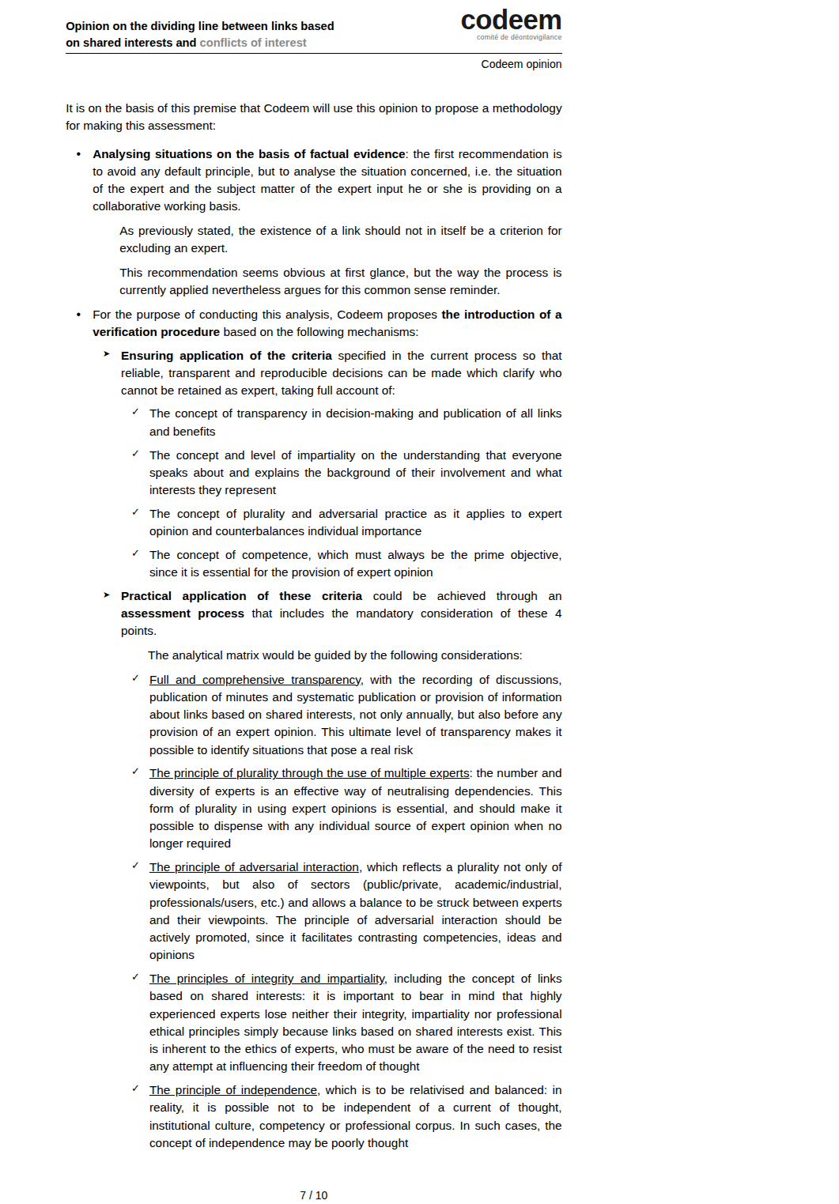codeem
comité de déontovigilance
Opinion on the dividing line between links based on shared interests and conflicts of interest
Codeem opinion
It is on the basis of this premise that Codeem will use this opinion to propose a methodology for making this assessment:
Analysing situations on the basis of factual evidence: the first recommendation is to avoid any default principle, but to analyse the situation concerned, i.e. the situation of the expert and the subject matter of the expert input he or she is providing on a collaborative working basis.
As previously stated, the existence of a link should not in itself be a criterion for excluding an expert.
This recommendation seems obvious at first glance, but the way the process is currently applied nevertheless argues for this common sense reminder.
For the purpose of conducting this analysis, Codeem proposes the introduction of a verification procedure based on the following mechanisms:
Ensuring application of the criteria specified in the current process so that reliable, transparent and reproducible decisions can be made which clarify who cannot be retained as expert, taking full account of:
The concept of transparency in decision-making and publication of all links and benefits
The concept and level of impartiality on the understanding that everyone speaks about and explains the background of their involvement and what interests they represent
The concept of plurality and adversarial practice as it applies to expert opinion and counterbalances individual importance
The concept of competence, which must always be the prime objective, since it is essential for the provision of expert opinion
Practical application of these criteria could be achieved through an assessment process that includes the mandatory consideration of these 4 points.
The analytical matrix would be guided by the following considerations:
Full and comprehensive transparency, with the recording of discussions, publication of minutes and systematic publication or provision of information about links based on shared interests, not only annually, but also before any provision of an expert opinion. This ultimate level of transparency makes it possible to identify situations that pose a real risk
The principle of plurality through the use of multiple experts: the number and diversity of experts is an effective way of neutralising dependencies. This form of plurality in using expert opinions is essential, and should make it possible to dispense with any individual source of expert opinion when no longer required
The principle of adversarial interaction, which reflects a plurality not only of viewpoints, but also of sectors (public/private, academic/industrial, professionals/users, etc.) and allows a balance to be struck between experts and their viewpoints. The principle of adversarial interaction should be actively promoted, since it facilitates contrasting competencies, ideas and opinions
The principles of integrity and impartiality, including the concept of links based on shared interests: it is important to bear in mind that highly experienced experts lose neither their integrity, impartiality nor professional ethical principles simply because links based on shared interests exist. This is inherent to the ethics of experts, who must be aware of the need to resist any attempt at influencing their freedom of thought
The principle of independence, which is to be relativised and balanced: in reality, it is possible not to be independent of a current of thought, institutional culture, competency or professional corpus. In such cases, the concept of independence may be poorly thought
7 / 10